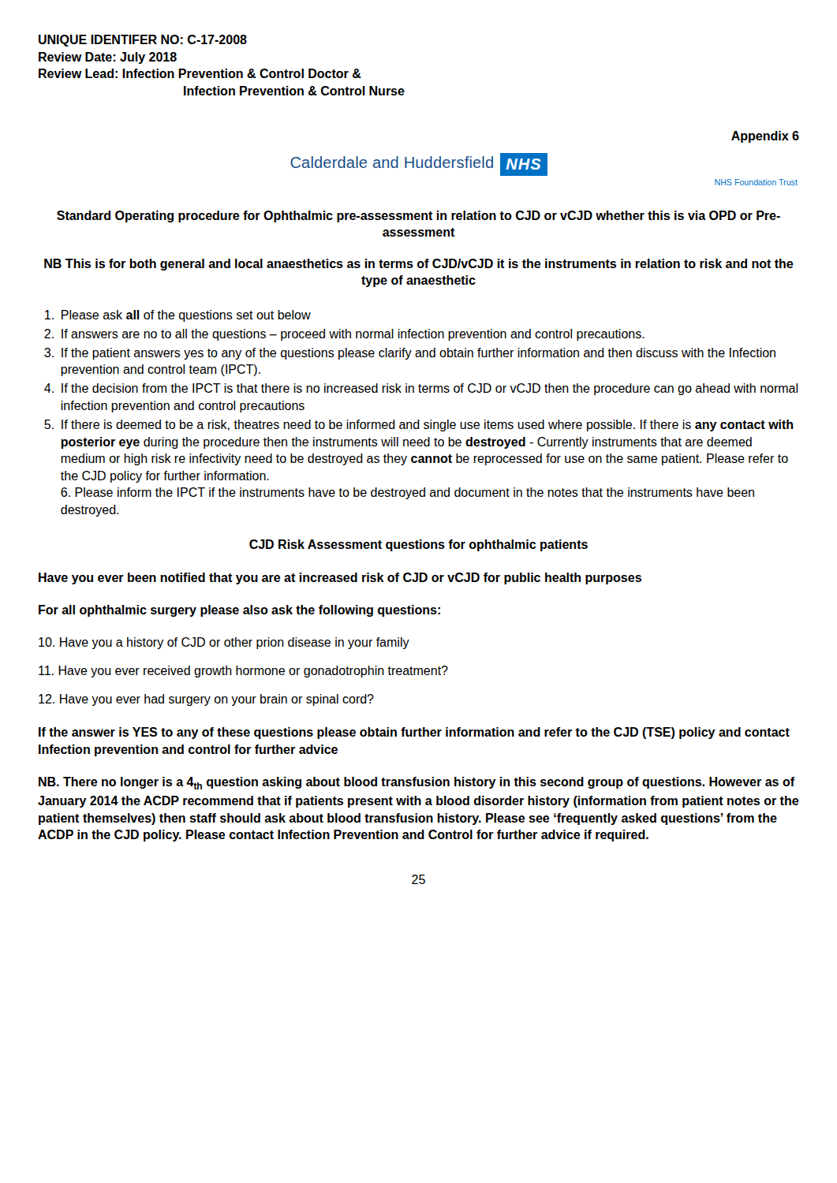UNIQUE IDENTIFER NO: C-17-2008
Review Date: July 2018
Review Lead: Infection Prevention & Control Doctor &
Infection Prevention & Control Nurse
Appendix 6
Calderdale and Huddersfield NHS NHS Foundation Trust
Standard Operating procedure for Ophthalmic pre-assessment in relation to CJD or vCJD whether this is via OPD or Pre-assessment
NB This is for both general and local anaesthetics as in terms of CJD/vCJD it is the instruments in relation to risk and not the type of anaesthetic
Please ask all of the questions set out below
If answers are no to all the questions – proceed with normal infection prevention and control precautions.
If the patient answers yes to any of the questions please clarify and obtain further information and then discuss with the Infection prevention and control team (IPCT).
If the decision from the IPCT is that there is no increased risk in terms of CJD or vCJD then the procedure can go ahead with normal infection prevention and control precautions
If there is deemed to be a risk, theatres need to be informed and single use items used where possible. If there is any contact with posterior eye during the procedure then the instruments will need to be destroyed - Currently instruments that are deemed medium or high risk re infectivity need to be destroyed as they cannot be reprocessed for use on the same patient. Please refer to the CJD policy for further information.
6. Please inform the IPCT if the instruments have to be destroyed and document in the notes that the instruments have been destroyed.
CJD Risk Assessment questions for ophthalmic patients
Have you ever been notified that you are at increased risk of CJD or vCJD for public health purposes
For all ophthalmic surgery please also ask the following questions:
10. Have you a history of CJD or other prion disease in your family
11. Have you ever received growth hormone or gonadotrophin treatment?
12. Have you ever had surgery on your brain or spinal cord?
If the answer is YES to any of these questions please obtain further information and refer to the CJD (TSE) policy and contact Infection prevention and control for further advice
NB. There no longer is a 4th question asking about blood transfusion history in this second group of questions. However as of January 2014 the ACDP recommend that if patients present with a blood disorder history (information from patient notes or the patient themselves) then staff should ask about blood transfusion history. Please see ‘frequently asked questions’ from the ACDP in the CJD policy. Please contact Infection Prevention and Control for further advice if required.
25